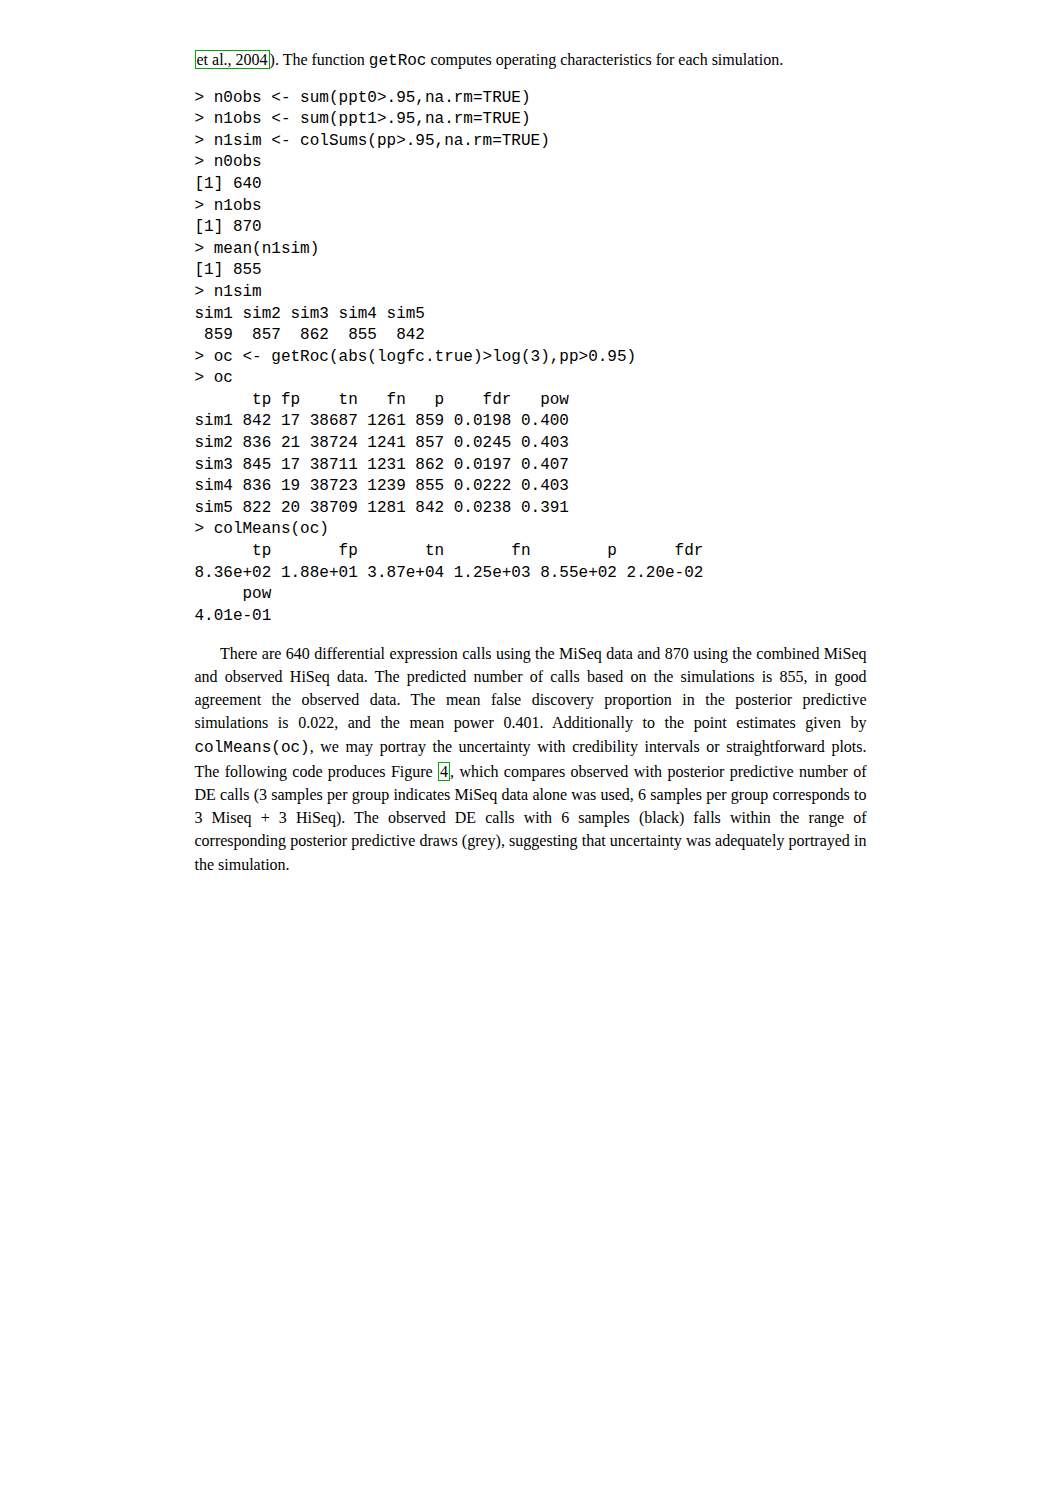et al., 2004). The function getRoc computes operating characteristics for each simulation.
> n0obs <- sum(ppt0>.95,na.rm=TRUE)
> n1obs <- sum(ppt1>.95,na.rm=TRUE)
> n1sim <- colSums(pp>.95,na.rm=TRUE)
> n0obs
[1] 640
> n1obs
[1] 870
> mean(n1sim)
[1] 855
> n1sim
sim1 sim2 sim3 sim4 sim5
 859  857  862  855  842
> oc <- getRoc(abs(logfc.true)>log(3),pp>0.95)
> oc
      tp fp    tn   fn   p    fdr   pow
sim1 842 17 38687 1261 859 0.0198 0.400
sim2 836 21 38724 1241 857 0.0245 0.403
sim3 845 17 38711 1231 862 0.0197 0.407
sim4 836 19 38723 1239 855 0.0222 0.403
sim5 822 20 38709 1281 842 0.0238 0.391
> colMeans(oc)
      tp       fp       tn       fn        p      fdr
8.36e+02 1.88e+01 3.87e+04 1.25e+03 8.55e+02 2.20e-02
     pow
4.01e-01
There are 640 differential expression calls using the MiSeq data and 870 using the combined MiSeq and observed HiSeq data. The predicted number of calls based on the simulations is 855, in good agreement the observed data. The mean false discovery proportion in the posterior predictive simulations is 0.022, and the mean power 0.401. Additionally to the point estimates given by colMeans(oc), we may portray the uncertainty with credibility intervals or straightforward plots. The following code produces Figure 4, which compares observed with posterior predictive number of DE calls (3 samples per group indicates MiSeq data alone was used, 6 samples per group corresponds to 3 Miseq + 3 HiSeq). The observed DE calls with 6 samples (black) falls within the range of corresponding posterior predictive draws (grey), suggesting that uncertainty was adequately portrayed in the simulation.